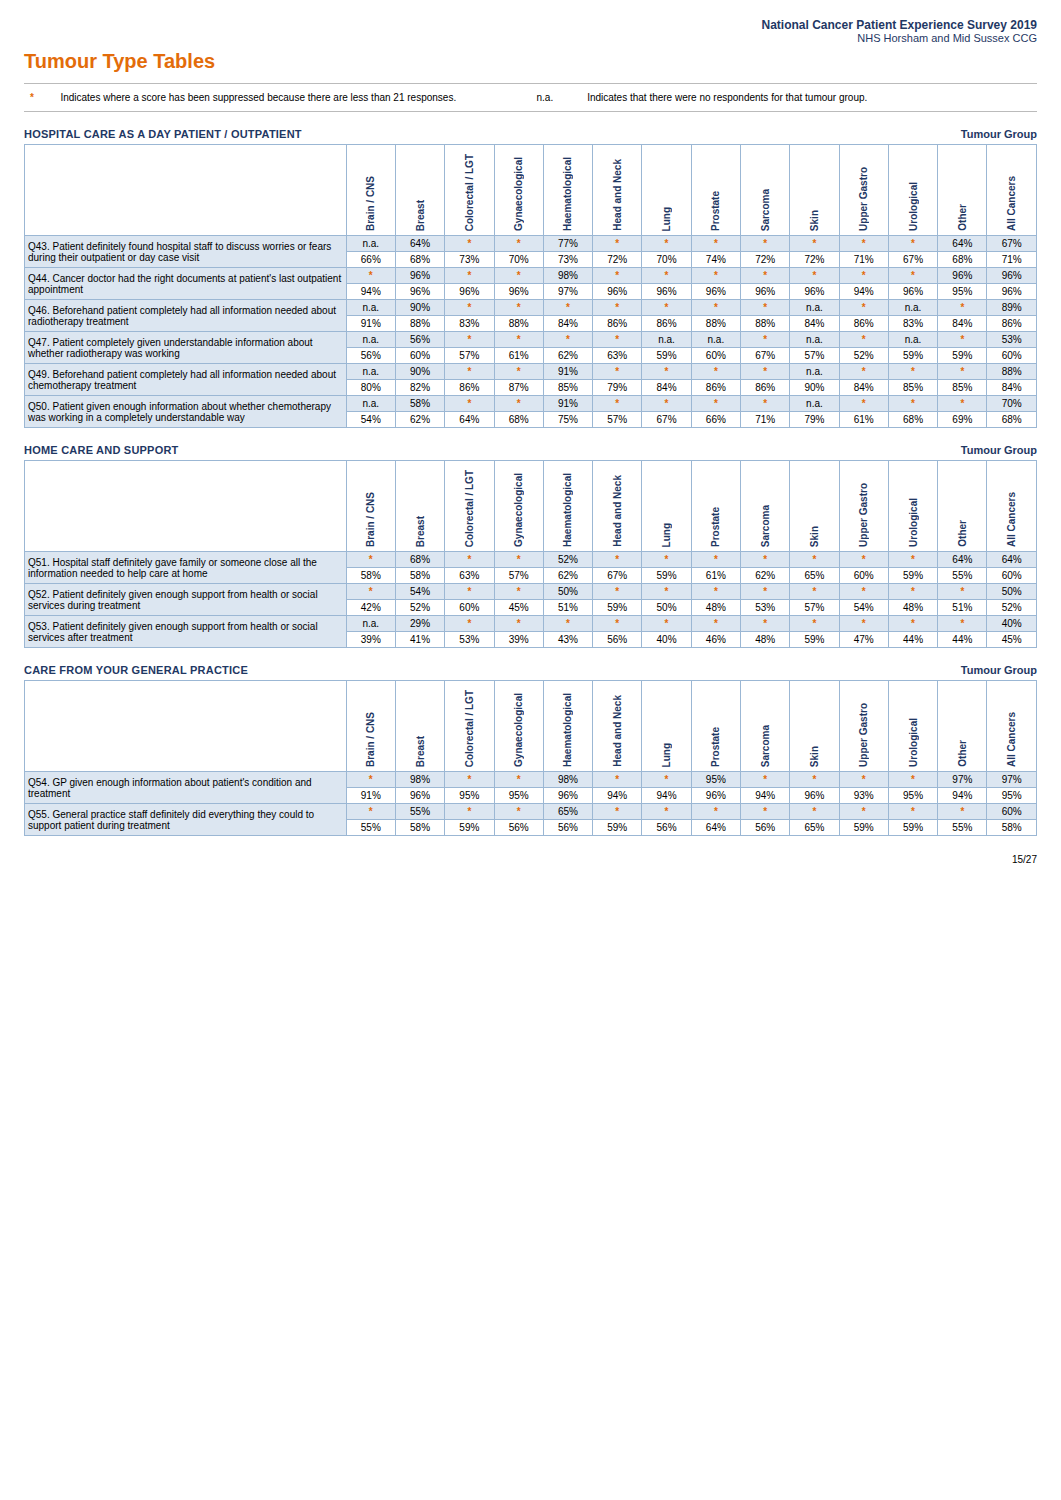National Cancer Patient Experience Survey 2019
NHS Horsham and Mid Sussex CCG
Tumour Type Tables
| * | Indicates where a score has been suppressed because there are less than 21 responses. | n.a. | Indicates that there were no respondents for that tumour group. |
HOSPITAL CARE AS A DAY PATIENT / OUTPATIENT
Tumour Group
| | Brain / CNS | Breast | Colorectal / LGT | Gynaecological | Haematological | Head and Neck | Lung | Prostate | Sarcoma | Skin | Upper Gastro | Urological | Other | All Cancers |
| --- | --- | --- | --- | --- | --- | --- | --- | --- | --- | --- | --- | --- | --- | --- |
| Q43. Patient definitely found hospital staff to discuss worries or fears during their outpatient or day case visit | n.a. | 64% | * | * | 77% | * | * | * | * | * | * | * | 64% | 67% |
| 66% | 68% | 73% | 70% | 73% | 72% | 70% | 74% | 72% | 72% | 71% | 67% | 68% | 71% |
| Q44. Cancer doctor had the right documents at patient's last outpatient appointment | * | 96% | * | * | 98% | * | * | * | * | * | * | * | 96% | 96% |
| 94% | 96% | 96% | 96% | 97% | 96% | 96% | 96% | 96% | 96% | 94% | 96% | 95% | 96% |
| Q46. Beforehand patient completely had all information needed about radiotherapy treatment | n.a. | 90% | * | * | * | * | * | * | * | n.a. | * | n.a. | * | 89% |
| 91% | 88% | 83% | 88% | 84% | 86% | 86% | 88% | 88% | 84% | 86% | 83% | 84% | 86% |
| Q47. Patient completely given understandable information about whether radiotherapy was working | n.a. | 56% | * | * | * | * | n.a. | n.a. | * | n.a. | * | n.a. | * | 53% |
| 56% | 60% | 57% | 61% | 62% | 63% | 59% | 60% | 67% | 57% | 52% | 59% | 59% | 60% |
| Q49. Beforehand patient completely had all information needed about chemotherapy treatment | n.a. | 90% | * | * | 91% | * | * | * | * | n.a. | * | * | * | 88% |
| 80% | 82% | 86% | 87% | 85% | 79% | 84% | 86% | 86% | 90% | 84% | 85% | 85% | 84% |
| Q50. Patient given enough information about whether chemotherapy was working in a completely understandable way | n.a. | 58% | * | * | 91% | * | * | * | * | n.a. | * | * | * | 70% |
| 54% | 62% | 64% | 68% | 75% | 57% | 67% | 66% | 71% | 79% | 61% | 68% | 69% | 68% |
HOME CARE AND SUPPORT
Tumour Group
| | Brain / CNS | Breast | Colorectal / LGT | Gynaecological | Haematological | Head and Neck | Lung | Prostate | Sarcoma | Skin | Upper Gastro | Urological | Other | All Cancers |
| --- | --- | --- | --- | --- | --- | --- | --- | --- | --- | --- | --- | --- | --- | --- |
| Q51. Hospital staff definitely gave family or someone close all the information needed to help care at home | * | 68% | * | * | 52% | * | * | * | * | * | * | * | 64% | 64% |
| 58% | 58% | 63% | 57% | 62% | 67% | 59% | 61% | 62% | 65% | 60% | 59% | 55% | 60% |
| Q52. Patient definitely given enough support from health or social services during treatment | * | 54% | * | * | 50% | * | * | * | * | * | * | * | * | 50% |
| 42% | 52% | 60% | 45% | 51% | 59% | 50% | 48% | 53% | 57% | 54% | 48% | 51% | 52% |
| Q53. Patient definitely given enough support from health or social services after treatment | n.a. | 29% | * | * | * | * | * | * | * | * | * | * | * | 40% |
| 39% | 41% | 53% | 39% | 43% | 56% | 40% | 46% | 48% | 59% | 47% | 44% | 44% | 45% |
CARE FROM YOUR GENERAL PRACTICE
Tumour Group
| | Brain / CNS | Breast | Colorectal / LGT | Gynaecological | Haematological | Head and Neck | Lung | Prostate | Sarcoma | Skin | Upper Gastro | Urological | Other | All Cancers |
| --- | --- | --- | --- | --- | --- | --- | --- | --- | --- | --- | --- | --- | --- | --- |
| Q54. GP given enough information about patient's condition and treatment | * | 98% | * | * | 98% | * | * | 95% | * | * | * | * | 97% | 97% |
| 91% | 96% | 95% | 95% | 96% | 94% | 94% | 96% | 94% | 96% | 93% | 95% | 94% | 95% |
| Q55. General practice staff definitely did everything they could to support patient during treatment | * | 55% | * | * | 65% | * | * | * | * | * | * | * | * | 60% |
| 55% | 58% | 59% | 56% | 56% | 59% | 56% | 64% | 56% | 65% | 59% | 59% | 55% | 58% |
15/27